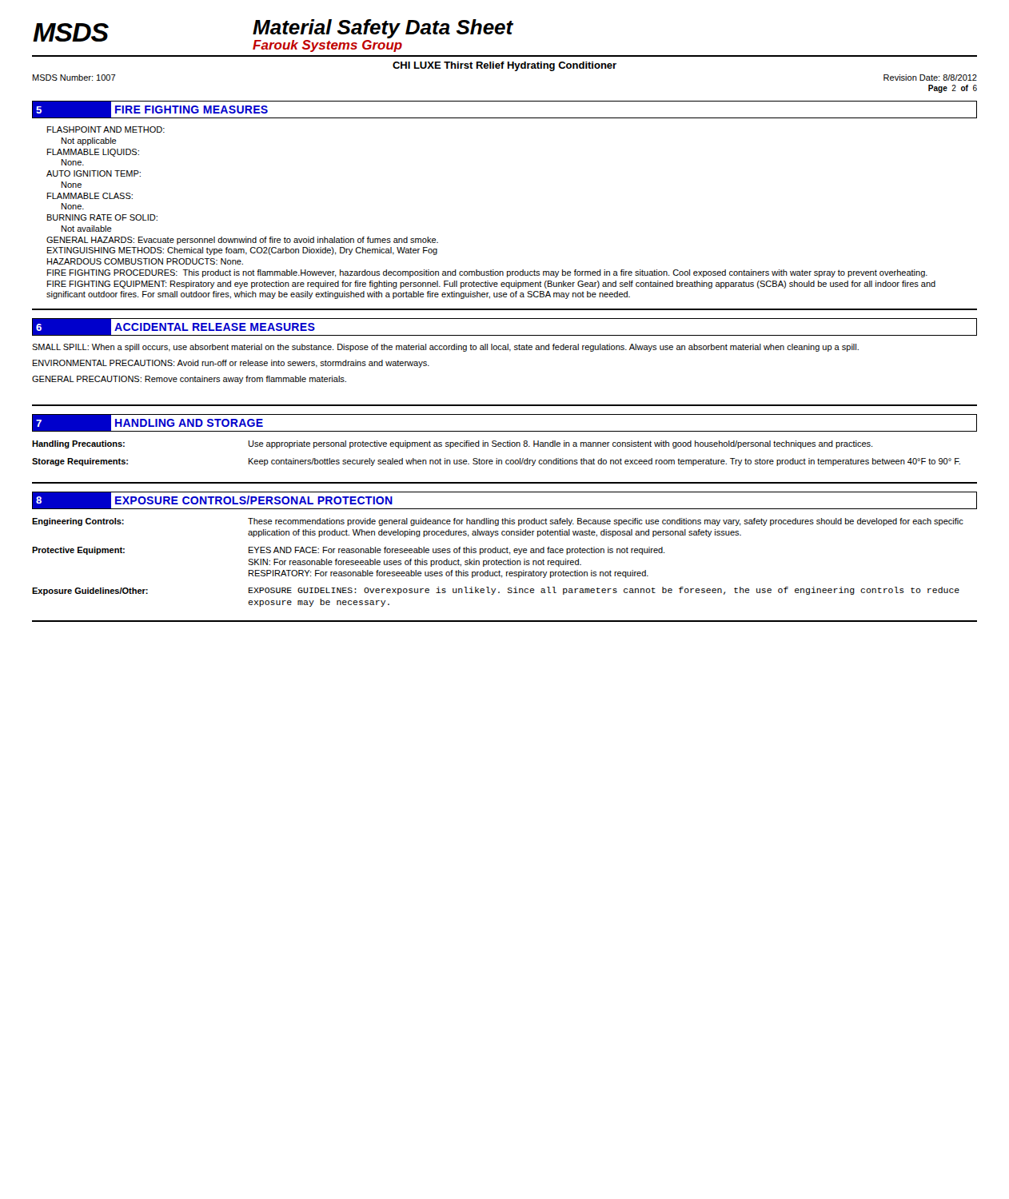| MSDS | Material Safety Data Sheet Farouk Systems Group |
CHI LUXE Thirst Relief Hydrating Conditioner
| MSDS Number: 1007 | Revision Date: 8/8/2012 |
Page 2 of 6
| 5 | FIRE FIGHTING MEASURES |
FLASHPOINT AND METHOD:
Not applicable
FLAMMABLE LIQUIDS:
None.
AUTO IGNITION TEMP:
None
FLAMMABLE CLASS:
None.
BURNING RATE OF SOLID:
Not available
GENERAL HAZARDS: Evacuate personnel downwind of fire to avoid inhalation of fumes and smoke.
EXTINGUISHING METHODS: Chemical type foam, CO2(Carbon Dioxide), Dry Chemical, Water Fog
HAZARDOUS COMBUSTION PRODUCTS: None.
FIRE FIGHTING PROCEDURES: This product is not flammable.However, hazardous decomposition and combustion products may be formed in a fire situation. Cool exposed containers with water spray to prevent overheating.
FIRE FIGHTING EQUIPMENT: Respiratory and eye protection are required for fire fighting personnel. Full protective equipment (Bunker Gear) and self contained breathing apparatus (SCBA) should be used for all indoor fires and significant outdoor fires. For small outdoor fires, which may be easily extinguished with a portable fire extinguisher, use of a SCBA may not be needed.
| 6 | ACCIDENTAL RELEASE MEASURES |
SMALL SPILL: When a spill occurs, use absorbent material on the substance. Dispose of the material according to all local, state and federal regulations. Always use an absorbent material when cleaning up a spill.
ENVIRONMENTAL PRECAUTIONS: Avoid run-off or release into sewers, stormdrains and waterways.
GENERAL PRECAUTIONS: Remove containers away from flammable materials.
| 7 | HANDLING AND STORAGE |
| Handling Precautions: | Use appropriate personal protective equipment as specified in Section 8. Handle in a manner consistent with good household/personal techniques and practices. |
| Storage Requirements: | Keep containers/bottles securely sealed when not in use. Store in cool/dry conditions that do not exceed room temperature. Try to store product in temperatures between 40°F to 90° F. |
| 8 | EXPOSURE CONTROLS/PERSONAL PROTECTION |
| Engineering Controls: | These recommendations provide general guideance for handling this product safely. Because specific use conditions may vary, safety procedures should be developed for each specific application of this product. When developing procedures, always consider potential waste, disposal and personal safety issues. |
| Protective Equipment: | EYES AND FACE: For reasonable foreseeable uses of this product, eye and face protection is not required. SKIN: For reasonable foreseeable uses of this product, skin protection is not required. RESPIRATORY: For reasonable foreseeable uses of this product, respiratory protection is not required. |
| Exposure Guidelines/Other: | EXPOSURE GUIDELINES: Overexposure is unlikely. Since all parameters cannot be foreseen, the use of engineering controls to reduce exposure may be necessary. |